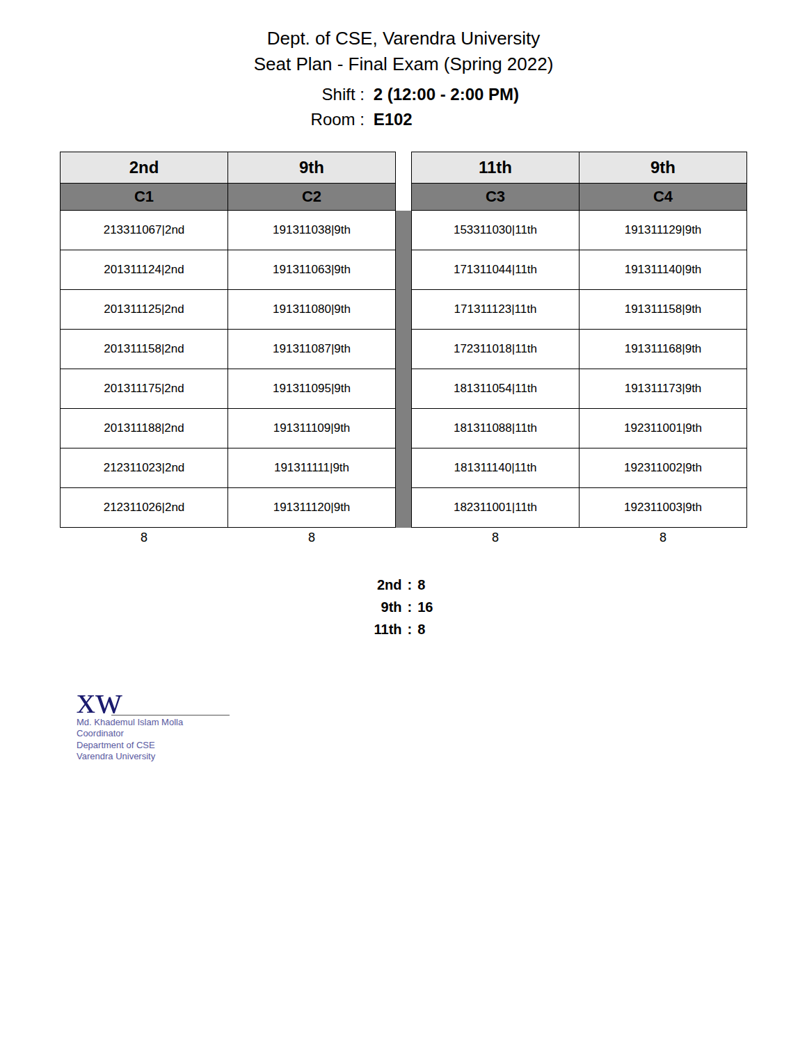Dept. of CSE, Varendra University
Seat Plan - Final Exam (Spring 2022)
Shift : 2 (12:00 - 2:00 PM)
Room : E102
| 2nd | 9th | | 11th | 9th |
| --- | --- | --- | --- | --- |
| C1 | C2 | | C3 | C4 |
| 213311067/2nd | 191311038/9th | | 153311030/11th | 191311129/9th |
| 201311124/2nd | 191311063/9th | | 171311044/11th | 191311140/9th |
| 201311125/2nd | 191311080/9th | | 171311123/11th | 191311158/9th |
| 201311158/2nd | 191311087/9th | | 172311018/11th | 191311168/9th |
| 201311175/2nd | 191311095/9th | | 181311054/11th | 191311173/9th |
| 201311188/2nd | 191311109/9th | | 181311088/11th | 192311001/9th |
| 212311023/2nd | 191311111/9th | | 181311140/11th | 192311002/9th |
| 212311026/2nd | 191311120/9th | | 182311001/11th | 192311003/9th |
| 8 | 8 | | 8 | 8 |
| 2nd | : | 8 |
| 9th | : | 16 |
| 11th | : | 8 |
xw
Md. Khademul Islam Molla
Coordinator
Department of CSE
Varendra University